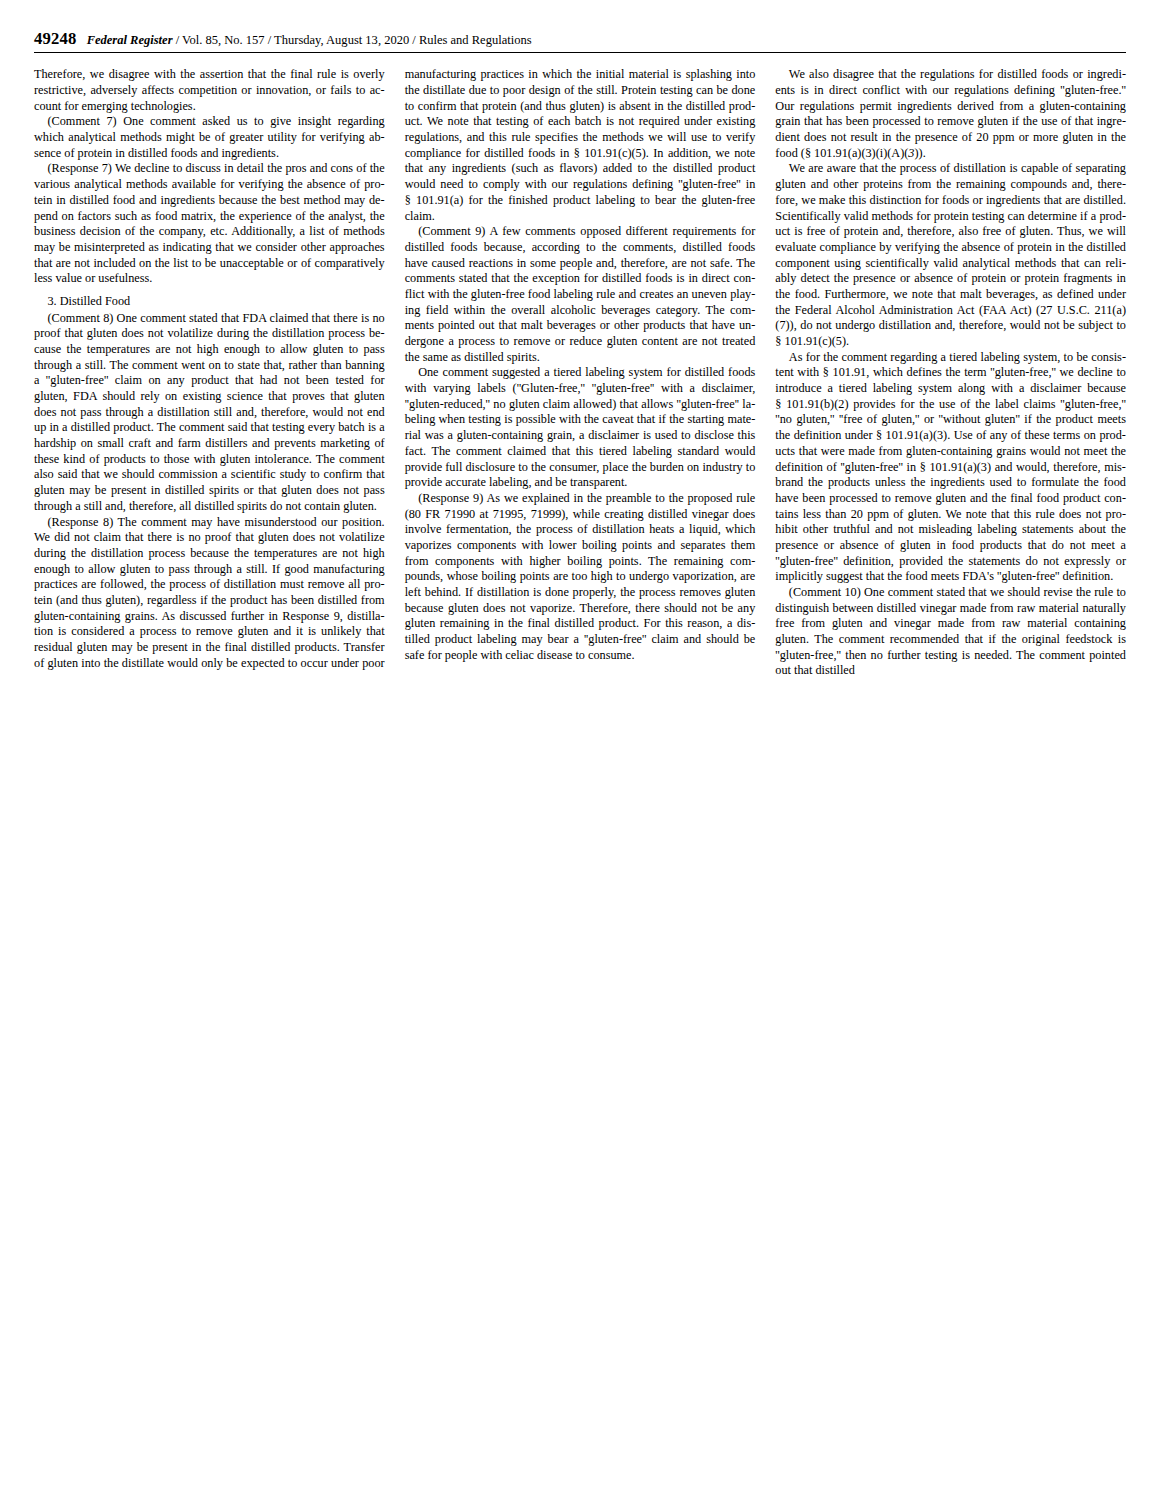49248 Federal Register / Vol. 85, No. 157 / Thursday, August 13, 2020 / Rules and Regulations
Therefore, we disagree with the assertion that the final rule is overly restrictive, adversely affects competition or innovation, or fails to account for emerging technologies.
(Comment 7) One comment asked us to give insight regarding which analytical methods might be of greater utility for verifying absence of protein in distilled foods and ingredients.
(Response 7) We decline to discuss in detail the pros and cons of the various analytical methods available for verifying the absence of protein in distilled food and ingredients because the best method may depend on factors such as food matrix, the experience of the analyst, the business decision of the company, etc. Additionally, a list of methods may be misinterpreted as indicating that we consider other approaches that are not included on the list to be unacceptable or of comparatively less value or usefulness.
3. Distilled Food
(Comment 8) One comment stated that FDA claimed that there is no proof that gluten does not volatilize during the distillation process because the temperatures are not high enough to allow gluten to pass through a still. The comment went on to state that, rather than banning a ''gluten-free'' claim on any product that had not been tested for gluten, FDA should rely on existing science that proves that gluten does not pass through a distillation still and, therefore, would not end up in a distilled product. The comment said that testing every batch is a hardship on small craft and farm distillers and prevents marketing of these kind of products to those with gluten intolerance. The comment also said that we should commission a scientific study to confirm that gluten may be present in distilled spirits or that gluten does not pass through a still and, therefore, all distilled spirits do not contain gluten.
(Response 8) The comment may have misunderstood our position. We did not claim that there is no proof that gluten does not volatilize during the distillation process because the temperatures are not high enough to allow gluten to pass through a still. If good manufacturing practices are followed, the process of distillation must remove all protein (and thus gluten), regardless if the product has been distilled from gluten-containing grains. As discussed further in Response 9, distillation is considered a process to remove gluten and it is unlikely that residual gluten may be present in the final distilled products. Transfer of gluten into the distillate would only be expected to occur under poor manufacturing practices in which the initial material is splashing into the distillate due to poor design of the still. Protein testing can be done to confirm that protein (and thus gluten) is absent in the distilled product. We note that testing of each batch is not required under existing regulations, and this rule specifies the methods we will use to verify compliance for distilled foods in § 101.91(c)(5). In addition, we note that any ingredients (such as flavors) added to the distilled product would need to comply with our regulations defining ''gluten-free'' in § 101.91(a) for the finished product labeling to bear the gluten-free claim.
(Comment 9) A few comments opposed different requirements for distilled foods because, according to the comments, distilled foods have caused reactions in some people and, therefore, are not safe. The comments stated that the exception for distilled foods is in direct conflict with the gluten-free food labeling rule and creates an uneven playing field within the overall alcoholic beverages category. The comments pointed out that malt beverages or other products that have undergone a process to remove or reduce gluten content are not treated the same as distilled spirits.
One comment suggested a tiered labeling system for distilled foods with varying labels (''Gluten-free,'' ''gluten-free'' with a disclaimer, ''gluten-reduced,'' no gluten claim allowed) that allows ''gluten-free'' labeling when testing is possible with the caveat that if the starting material was a gluten-containing grain, a disclaimer is used to disclose this fact. The comment claimed that this tiered labeling standard would provide full disclosure to the consumer, place the burden on industry to provide accurate labeling, and be transparent.
(Response 9) As we explained in the preamble to the proposed rule (80 FR 71990 at 71995, 71999), while creating distilled vinegar does involve fermentation, the process of distillation heats a liquid, which vaporizes components with lower boiling points and separates them from components with higher boiling points. The remaining compounds, whose boiling points are too high to undergo vaporization, are left behind. If distillation is done properly, the process removes gluten because gluten does not vaporize. Therefore, there should not be any gluten remaining in the final distilled product. For this reason, a distilled product labeling may bear a ''gluten-free'' claim and should be safe for people with celiac disease to consume.
We also disagree that the regulations for distilled foods or ingredients is in direct conflict with our regulations defining ''gluten-free.'' Our regulations permit ingredients derived from a gluten-containing grain that has been processed to remove gluten if the use of that ingredient does not result in the presence of 20 ppm or more gluten in the food (§ 101.91(a)(3)(i)(A)(3)).
We are aware that the process of distillation is capable of separating gluten and other proteins from the remaining compounds and, therefore, we make this distinction for foods or ingredients that are distilled. Scientifically valid methods for protein testing can determine if a product is free of protein and, therefore, also free of gluten. Thus, we will evaluate compliance by verifying the absence of protein in the distilled component using scientifically valid analytical methods that can reliably detect the presence or absence of protein or protein fragments in the food. Furthermore, we note that malt beverages, as defined under the Federal Alcohol Administration Act (FAA Act) (27 U.S.C. 211(a)(7)), do not undergo distillation and, therefore, would not be subject to § 101.91(c)(5).
As for the comment regarding a tiered labeling system, to be consistent with § 101.91, which defines the term ''gluten-free,'' we decline to introduce a tiered labeling system along with a disclaimer because § 101.91(b)(2) provides for the use of the label claims ''gluten-free,'' ''no gluten,'' ''free of gluten,'' or ''without gluten'' if the product meets the definition under § 101.91(a)(3). Use of any of these terms on products that were made from gluten-containing grains would not meet the definition of ''gluten-free'' in § 101.91(a)(3) and would, therefore, misbrand the products unless the ingredients used to formulate the food have been processed to remove gluten and the final food product contains less than 20 ppm of gluten. We note that this rule does not prohibit other truthful and not misleading labeling statements about the presence or absence of gluten in food products that do not meet a ''gluten-free'' definition, provided the statements do not expressly or implicitly suggest that the food meets FDA's ''gluten-free'' definition.
(Comment 10) One comment stated that we should revise the rule to distinguish between distilled vinegar made from raw material naturally free from gluten and vinegar made from raw material containing gluten. The comment recommended that if the original feedstock is ''gluten-free,'' then no further testing is needed. The comment pointed out that distilled